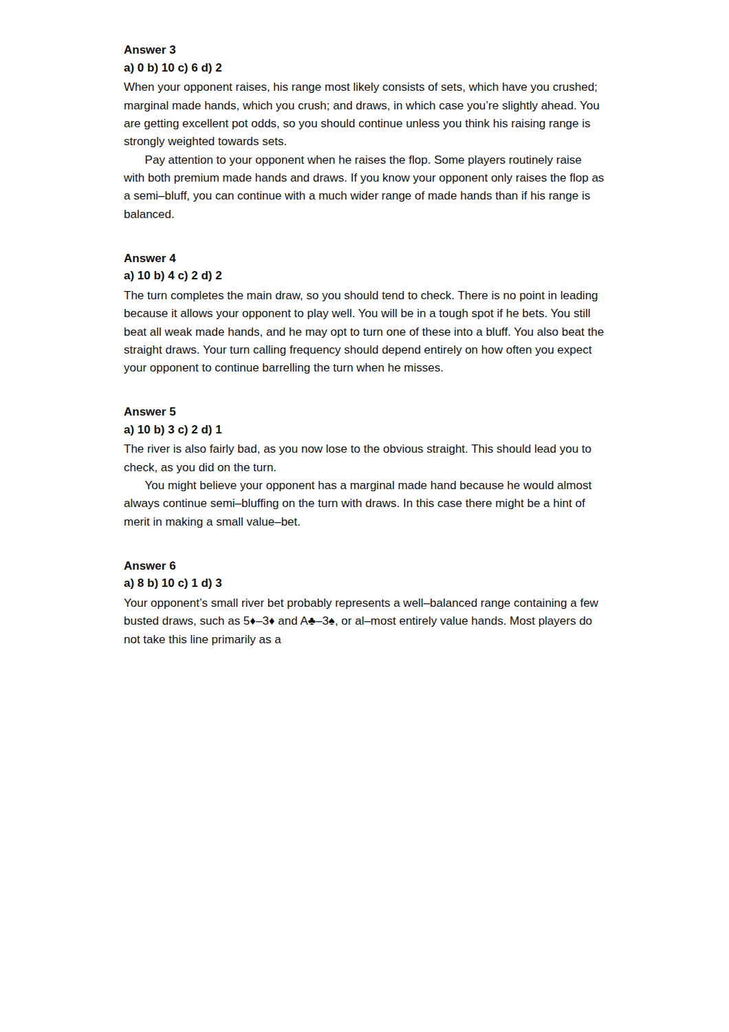Answer 3
a) 0 b) 10 c) 6 d) 2
When your opponent raises, his range most likely consists of sets, which have you crushed; marginal made hands, which you crush; and draws, in which case you’re slightly ahead. You are getting excellent pot odds, so you should continue unless you think his raising range is strongly weighted towards sets.
Pay attention to your opponent when he raises the flop. Some players routinely raise with both premium made hands and draws. If you know your opponent only raises the flop as a semi–bluff, you can continue with a much wider range of made hands than if his range is balanced.
Answer 4
a) 10 b) 4 c) 2 d) 2
The turn completes the main draw, so you should tend to check. There is no point in leading because it allows your opponent to play well. You will be in a tough spot if he bets. You still beat all weak made hands, and he may opt to turn one of these into a bluff. You also beat the straight draws. Your turn calling frequency should depend entirely on how often you expect your opponent to continue barrelling the turn when he misses.
Answer 5
a) 10 b) 3 c) 2 d) 1
The river is also fairly bad, as you now lose to the obvious straight. This should lead you to check, as you did on the turn.
You might believe your opponent has a marginal made hand because he would almost always continue semi–bluffing on the turn with draws. In this case there might be a hint of merit in making a small value–bet.
Answer 6
a) 8 b) 10 c) 1 d) 3
Your opponent’s small river bet probably represents a well–balanced range containing a few busted draws, such as 5♦–3♦ and A♣–3♠, or al–most entirely value hands. Most players do not take this line primarily as a